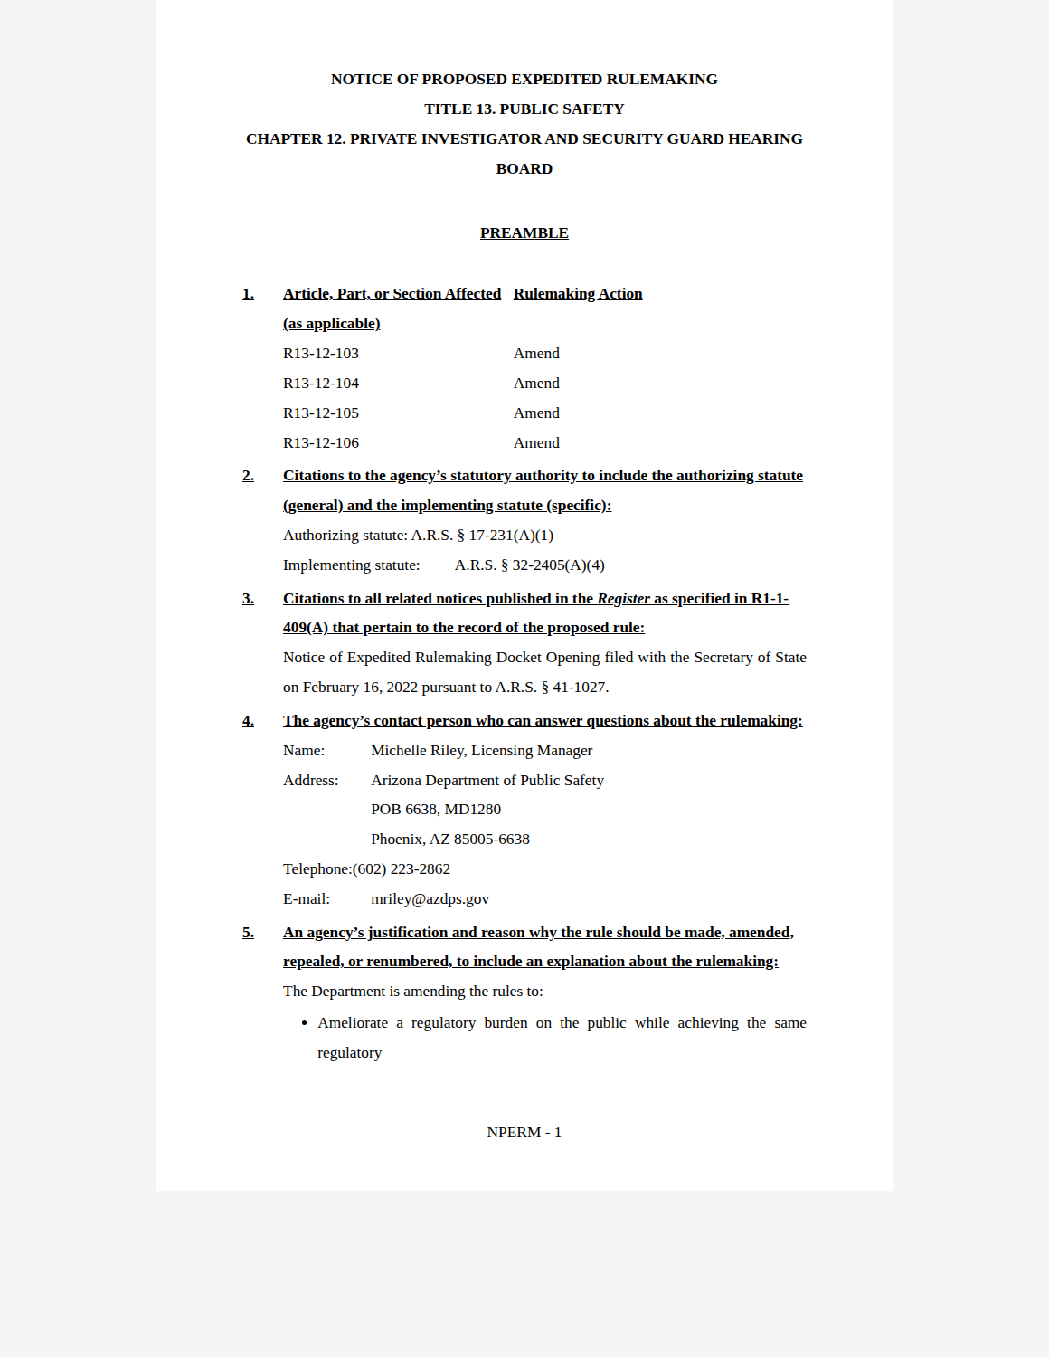Notice of Proposed Expedited Rulemaking
Title 13. Public Safety
Chapter 12. Private Investigator and Security Guard Hearing Board
PREAMBLE
Article, Part, or Section Affected (as applicable) Rulemaking Action
R13-12-103 Amend
R13-12-104 Amend
R13-12-105 Amend
R13-12-106 Amend
Citations to the agency’s statutory authority to include the authorizing statute (general) and the implementing statute (specific):
Authorizing statute: A.R.S. § 17-231(A)(1)
Implementing statute: A.R.S. § 32-2405(A)(4)
Citations to all related notices published in the Register as specified in R1-1-409(A) that pertain to the record of the proposed rule:
Notice of Expedited Rulemaking Docket Opening filed with the Secretary of State on February 16, 2022 pursuant to A.R.S. § 41-1027.
The agency’s contact person who can answer questions about the rulemaking:
Name: Michelle Riley, Licensing Manager
Address: Arizona Department of Public Safety
POB 6638, MD1280
Phoenix, AZ 85005-6638
Telephone:(602) 223-2862
E-mail: mriley@azdps.gov
An agency’s justification and reason why the rule should be made, amended, repealed, or renumbered, to include an explanation about the rulemaking:
The Department is amending the rules to:
Ameliorate a regulatory burden on the public while achieving the same regulatory
NPERM - 1